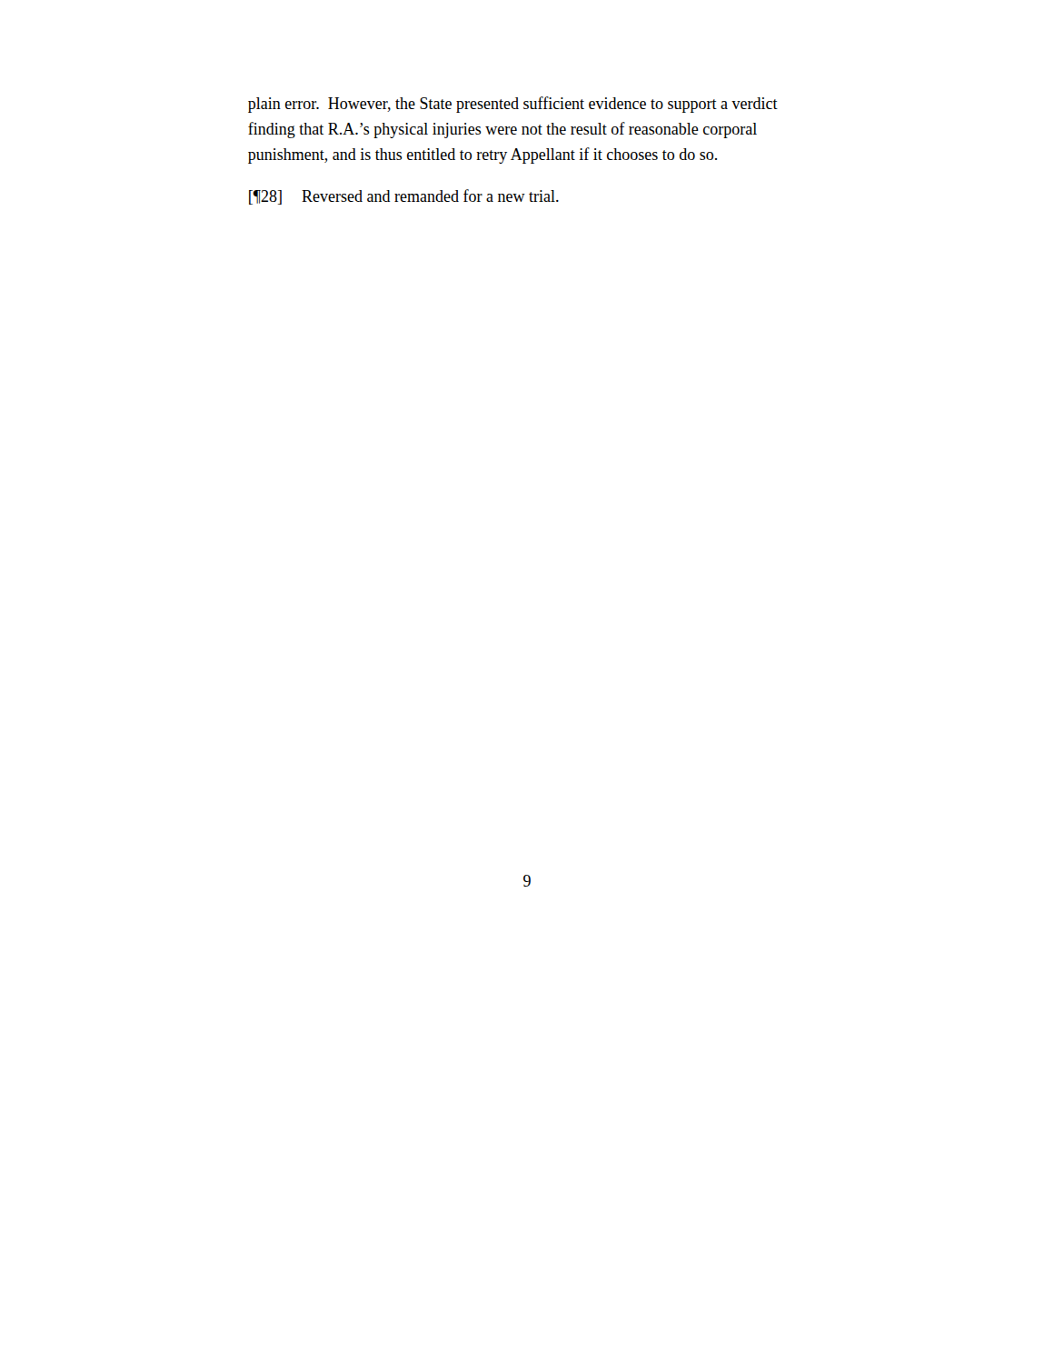plain error. However, the State presented sufficient evidence to support a verdict finding that R.A.’s physical injuries were not the result of reasonable corporal punishment, and is thus entitled to retry Appellant if it chooses to do so.
[¶28] Reversed and remanded for a new trial.
9